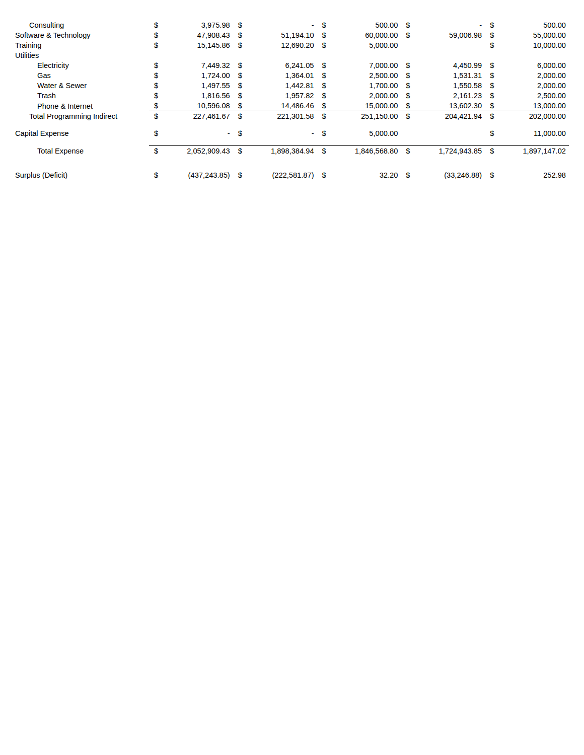| Consulting | $ | 3,975.98 | $ | - | $ | 500.00 | $ | - | $ | 500.00 |
| Software & Technology | $ | 47,908.43 | $ | 51,194.10 | $ | 60,000.00 | $ | 59,006.98 | $ | 55,000.00 |
| Training | $ | 15,145.86 | $ | 12,690.20 | $ | 5,000.00 | | | $ | 10,000.00 |
| Utilities | | | | | | | | | | |
| Electricity | $ | 7,449.32 | $ | 6,241.05 | $ | 7,000.00 | $ | 4,450.99 | $ | 6,000.00 |
| Gas | $ | 1,724.00 | $ | 1,364.01 | $ | 2,500.00 | $ | 1,531.31 | $ | 2,000.00 |
| Water & Sewer | $ | 1,497.55 | $ | 1,442.81 | $ | 1,700.00 | $ | 1,550.58 | $ | 2,000.00 |
| Trash | $ | 1,816.56 | $ | 1,957.82 | $ | 2,000.00 | $ | 2,161.23 | $ | 2,500.00 |
| Phone & Internet | $ | 10,596.08 | $ | 14,486.46 | $ | 15,000.00 | $ | 13,602.30 | $ | 13,000.00 |
| Total Programming Indirect | $ | 227,461.67 | $ | 221,301.58 | $ | 251,150.00 | $ | 204,421.94 | $ | 202,000.00 |
| Capital Expense | $ | - | $ | - | $ | 5,000.00 | | | $ | 11,000.00 |
| Total Expense | $ | 2,052,909.43 | $ | 1,898,384.94 | $ | 1,846,568.80 | $ | 1,724,943.85 | $ | 1,897,147.02 |
| Surplus (Deficit) | $ | (437,243.85) | $ | (222,581.87) | $ | 32.20 | $ | (33,246.88) | $ | 252.98 |